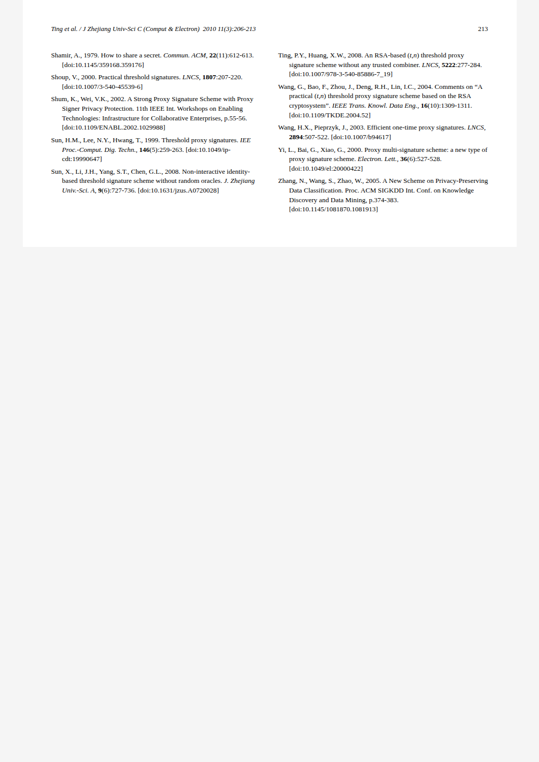Ting et al. / J Zhejiang Univ-Sci C (Comput & Electron) 2010 11(3):206-213 213
Shamir, A., 1979. How to share a secret. Commun. ACM, 22(11):612-613. [doi:10.1145/359168.359176]
Shoup, V., 2000. Practical threshold signatures. LNCS, 1807:207-220. [doi:10.1007/3-540-45539-6]
Shum, K., Wei, V.K., 2002. A Strong Proxy Signature Scheme with Proxy Signer Privacy Protection. 11th IEEE Int. Workshops on Enabling Technologies: Infrastructure for Collaborative Enterprises, p.55-56. [doi:10.1109/ENABL.2002.1029988]
Sun, H.M., Lee, N.Y., Hwang, T., 1999. Threshold proxy signatures. IEE Proc.-Comput. Dig. Techn., 146(5):259-263. [doi:10.1049/ip-cdt:19990647]
Sun, X., Li, J.H., Yang, S.T., Chen, G.L., 2008. Non-interactive identity-based threshold signature scheme without random oracles. J. Zhejiang Univ.-Sci. A, 9(6):727-736. [doi:10.1631/jzus.A0720028]
Ting, P.Y., Huang, X.W., 2008. An RSA-based (t,n) threshold proxy signature scheme without any trusted combiner. LNCS, 5222:277-284. [doi:10.1007/978-3-540-85886-7_19]
Wang, G., Bao, F., Zhou, J., Deng, R.H., Lin, I.C., 2004. Comments on “A practical (t,n) threshold proxy signature scheme based on the RSA cryptosystem”. IEEE Trans. Knowl. Data Eng., 16(10):1309-1311. [doi:10.1109/TKDE.2004.52]
Wang, H.X., Pieprzyk, J., 2003. Efficient one-time proxy signatures. LNCS, 2894:507-522. [doi:10.1007/b94617]
Yi, L., Bai, G., Xiao, G., 2000. Proxy multi-signature scheme: a new type of proxy signature scheme. Electron. Lett., 36(6):527-528. [doi:10.1049/el:20000422]
Zhang, N., Wang, S., Zhao, W., 2005. A New Scheme on Privacy-Preserving Data Classification. Proc. ACM SIGKDD Int. Conf. on Knowledge Discovery and Data Mining, p.374-383. [doi:10.1145/1081870.1081913]